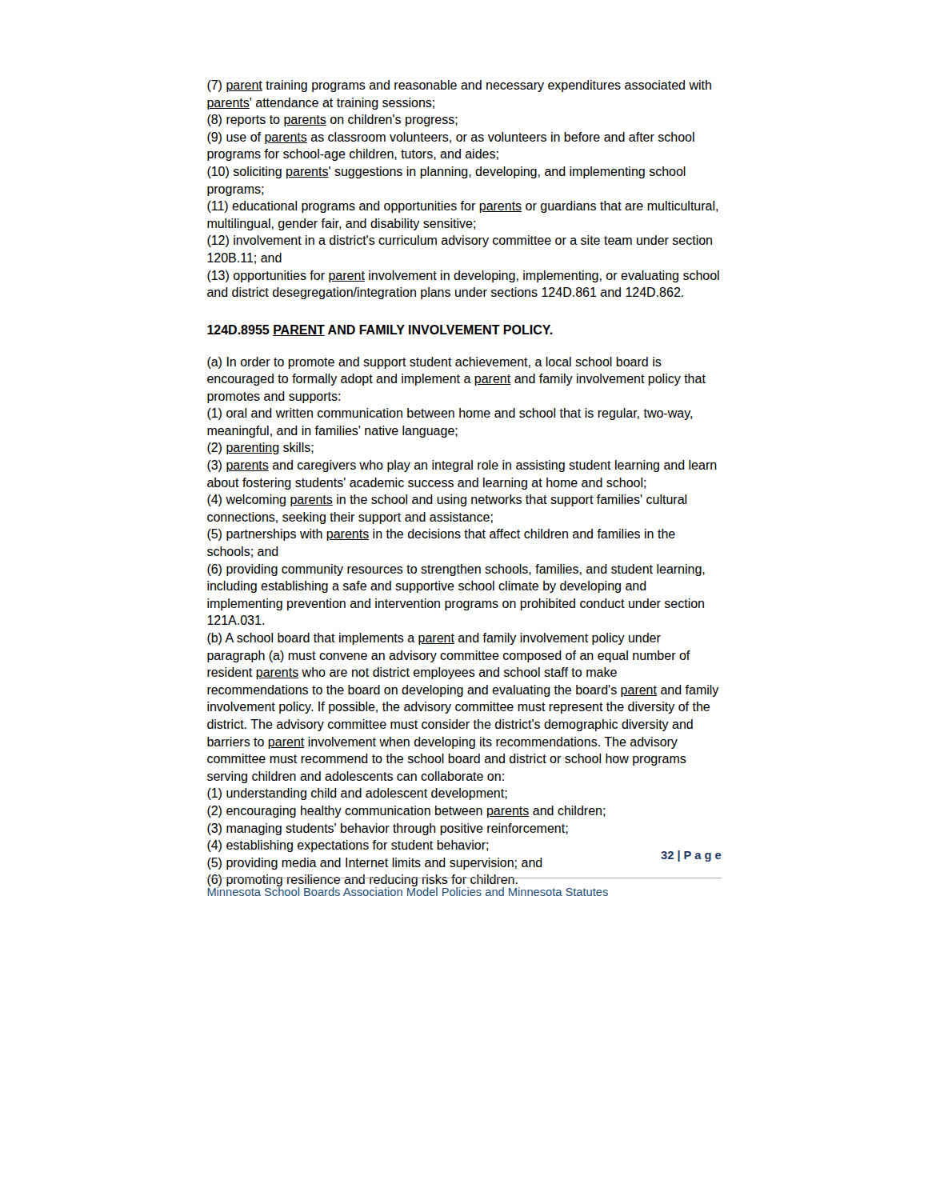(7) parent training programs and reasonable and necessary expenditures associated with parents' attendance at training sessions;
(8) reports to parents on children's progress;
(9) use of parents as classroom volunteers, or as volunteers in before and after school programs for school-age children, tutors, and aides;
(10) soliciting parents' suggestions in planning, developing, and implementing school programs;
(11) educational programs and opportunities for parents or guardians that are multicultural, multilingual, gender fair, and disability sensitive;
(12) involvement in a district's curriculum advisory committee or a site team under section 120B.11; and
(13) opportunities for parent involvement in developing, implementing, or evaluating school and district desegregation/integration plans under sections 124D.861 and 124D.862.
124D.8955 PARENT AND FAMILY INVOLVEMENT POLICY.
(a) In order to promote and support student achievement, a local school board is encouraged to formally adopt and implement a parent and family involvement policy that promotes and supports:
(1) oral and written communication between home and school that is regular, two-way, meaningful, and in families' native language;
(2) parenting skills;
(3) parents and caregivers who play an integral role in assisting student learning and learn about fostering students' academic success and learning at home and school;
(4) welcoming parents in the school and using networks that support families' cultural connections, seeking their support and assistance;
(5) partnerships with parents in the decisions that affect children and families in the schools; and
(6) providing community resources to strengthen schools, families, and student learning, including establishing a safe and supportive school climate by developing and implementing prevention and intervention programs on prohibited conduct under section 121A.031.
(b) A school board that implements a parent and family involvement policy under paragraph (a) must convene an advisory committee composed of an equal number of resident parents who are not district employees and school staff to make recommendations to the board on developing and evaluating the board's parent and family involvement policy. If possible, the advisory committee must represent the diversity of the district. The advisory committee must consider the district's demographic diversity and barriers to parent involvement when developing its recommendations. The advisory committee must recommend to the school board and district or school how programs serving children and adolescents can collaborate on:
(1) understanding child and adolescent development;
(2) encouraging healthy communication between parents and children;
(3) managing students' behavior through positive reinforcement;
(4) establishing expectations for student behavior;
(5) providing media and Internet limits and supervision; and
(6) promoting resilience and reducing risks for children.
32 | P a g e
Minnesota School Boards Association Model Policies and Minnesota Statutes